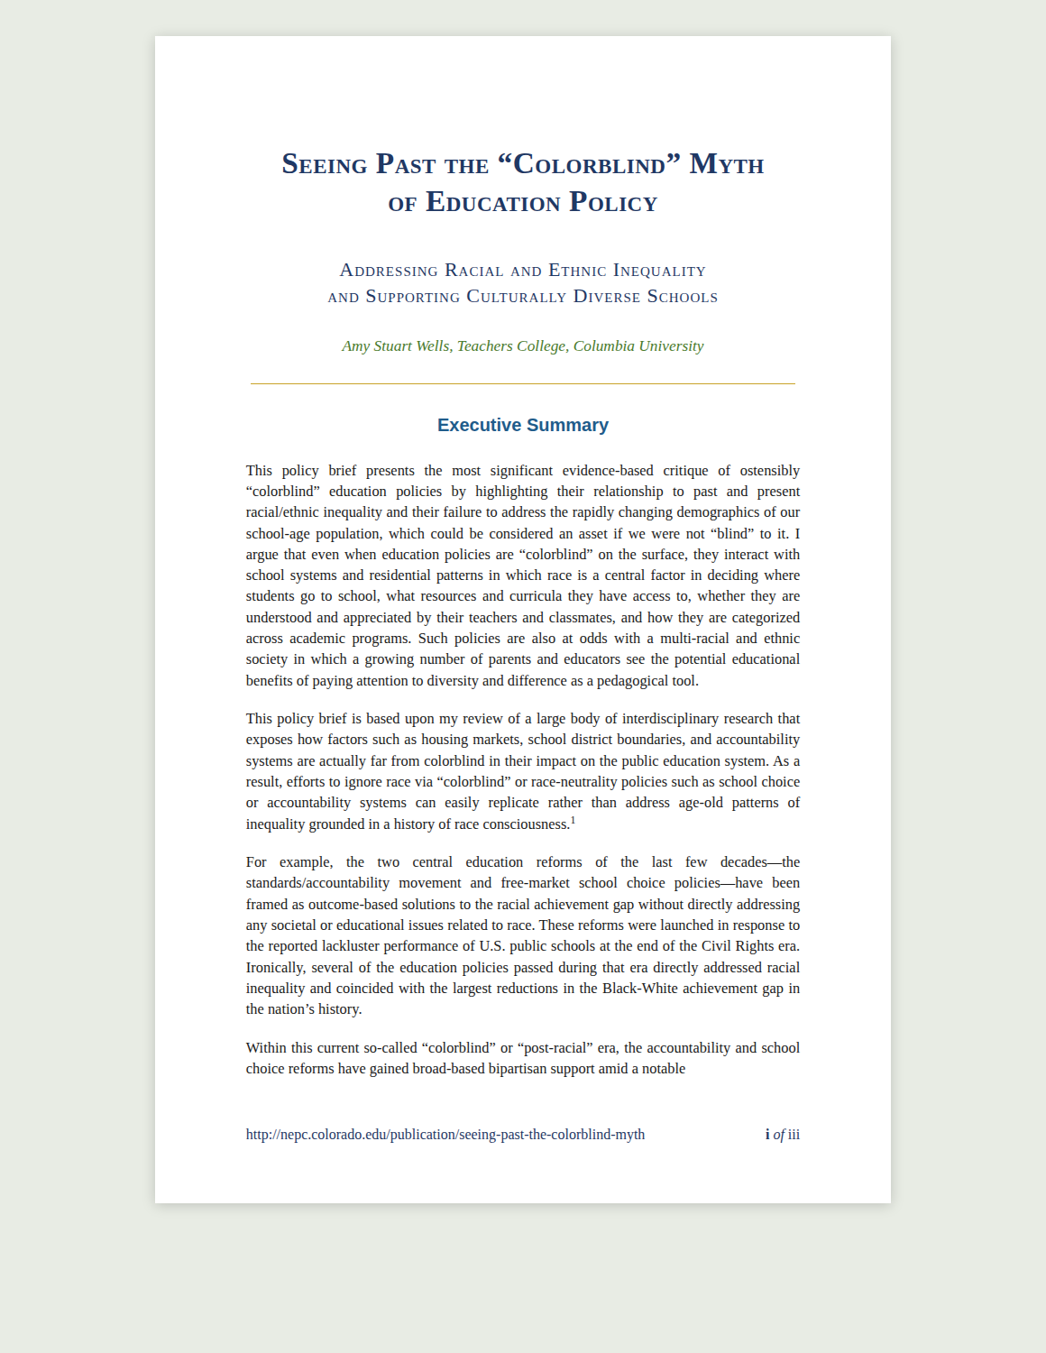Seeing Past the “Colorblind” Myth
of Education Policy
Addressing Racial and Ethnic Inequality
and Supporting Culturally Diverse Schools
Amy Stuart Wells, Teachers College, Columbia University
Executive Summary
This policy brief presents the most significant evidence-based critique of ostensibly “colorblind” education policies by highlighting their relationship to past and present racial/ethnic inequality and their failure to address the rapidly changing demographics of our school-age population, which could be considered an asset if we were not “blind” to it. I argue that even when education policies are “colorblind” on the surface, they interact with school systems and residential patterns in which race is a central factor in deciding where students go to school, what resources and curricula they have access to, whether they are understood and appreciated by their teachers and classmates, and how they are categorized across academic programs. Such policies are also at odds with a multi-racial and ethnic society in which a growing number of parents and educators see the potential educational benefits of paying attention to diversity and difference as a pedagogical tool.
This policy brief is based upon my review of a large body of interdisciplinary research that exposes how factors such as housing markets, school district boundaries, and accountability systems are actually far from colorblind in their impact on the public education system. As a result, efforts to ignore race via “colorblind” or race-neutrality policies such as school choice or accountability systems can easily replicate rather than address age-old patterns of inequality grounded in a history of race consciousness.1
For example, the two central education reforms of the last few decades—the standards/accountability movement and free-market school choice policies—have been framed as outcome-based solutions to the racial achievement gap without directly addressing any societal or educational issues related to race. These reforms were launched in response to the reported lackluster performance of U.S. public schools at the end of the Civil Rights era. Ironically, several of the education policies passed during that era directly addressed racial inequality and coincided with the largest reductions in the Black-White achievement gap in the nation’s history.
Within this current so-called “colorblind” or “post-racial” era, the accountability and school choice reforms have gained broad-based bipartisan support amid a notable
http://nepc.colorado.edu/publication/seeing-past-the-colorblind-myth i of iii